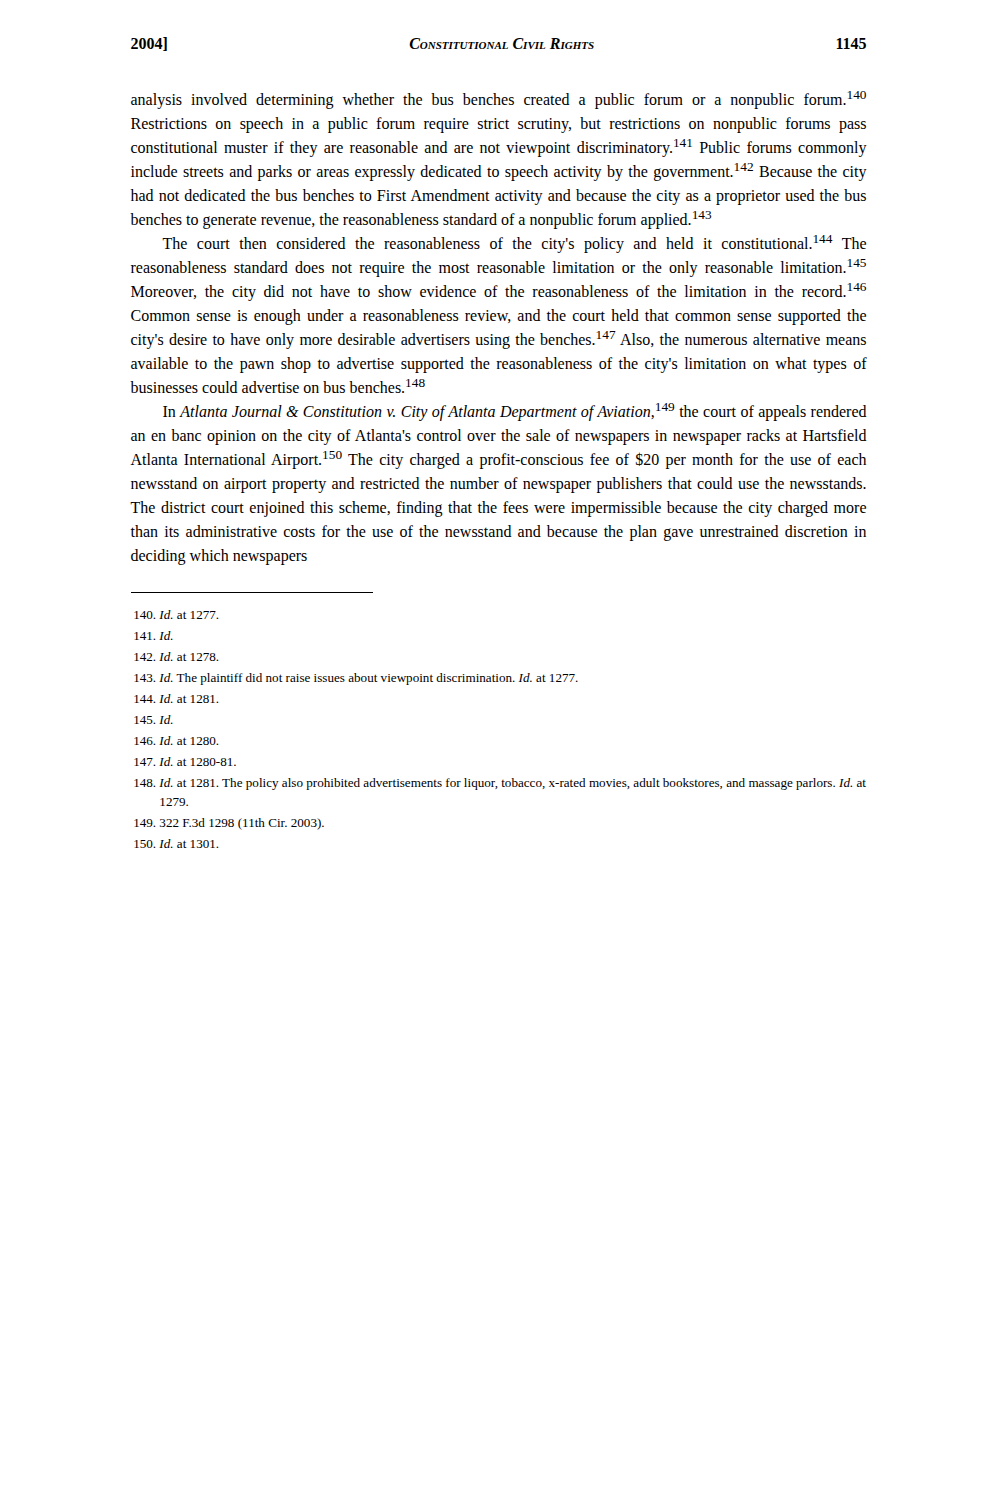2004] Constitutional Civil Rights 1145
analysis involved determining whether the bus benches created a public forum or a nonpublic forum.140 Restrictions on speech in a public forum require strict scrutiny, but restrictions on nonpublic forums pass constitutional muster if they are reasonable and are not viewpoint discriminatory.141 Public forums commonly include streets and parks or areas expressly dedicated to speech activity by the government.142 Because the city had not dedicated the bus benches to First Amendment activity and because the city as a proprietor used the bus benches to generate revenue, the reasonableness standard of a nonpublic forum applied.143
The court then considered the reasonableness of the city's policy and held it constitutional.144 The reasonableness standard does not require the most reasonable limitation or the only reasonable limitation.145 Moreover, the city did not have to show evidence of the reasonableness of the limitation in the record.146 Common sense is enough under a reasonableness review, and the court held that common sense supported the city's desire to have only more desirable advertisers using the benches.147 Also, the numerous alternative means available to the pawn shop to advertise supported the reasonableness of the city's limitation on what types of businesses could advertise on bus benches.148
In Atlanta Journal & Constitution v. City of Atlanta Department of Aviation,149 the court of appeals rendered an en banc opinion on the city of Atlanta's control over the sale of newspapers in newspaper racks at Hartsfield Atlanta International Airport.150 The city charged a profit-conscious fee of $20 per month for the use of each newsstand on airport property and restricted the number of newspaper publishers that could use the newsstands. The district court enjoined this scheme, finding that the fees were impermissible because the city charged more than its administrative costs for the use of the newsstand and because the plan gave unrestrained discretion in deciding which newspapers
Id. at 1277.
Id.
Id. at 1278.
Id. The plaintiff did not raise issues about viewpoint discrimination. Id. at 1277.
Id. at 1281.
Id.
Id. at 1280.
Id. at 1280-81.
Id. at 1281. The policy also prohibited advertisements for liquor, tobacco, x-rated movies, adult bookstores, and massage parlors. Id. at 1279.
322 F.3d 1298 (11th Cir. 2003).
Id. at 1301.